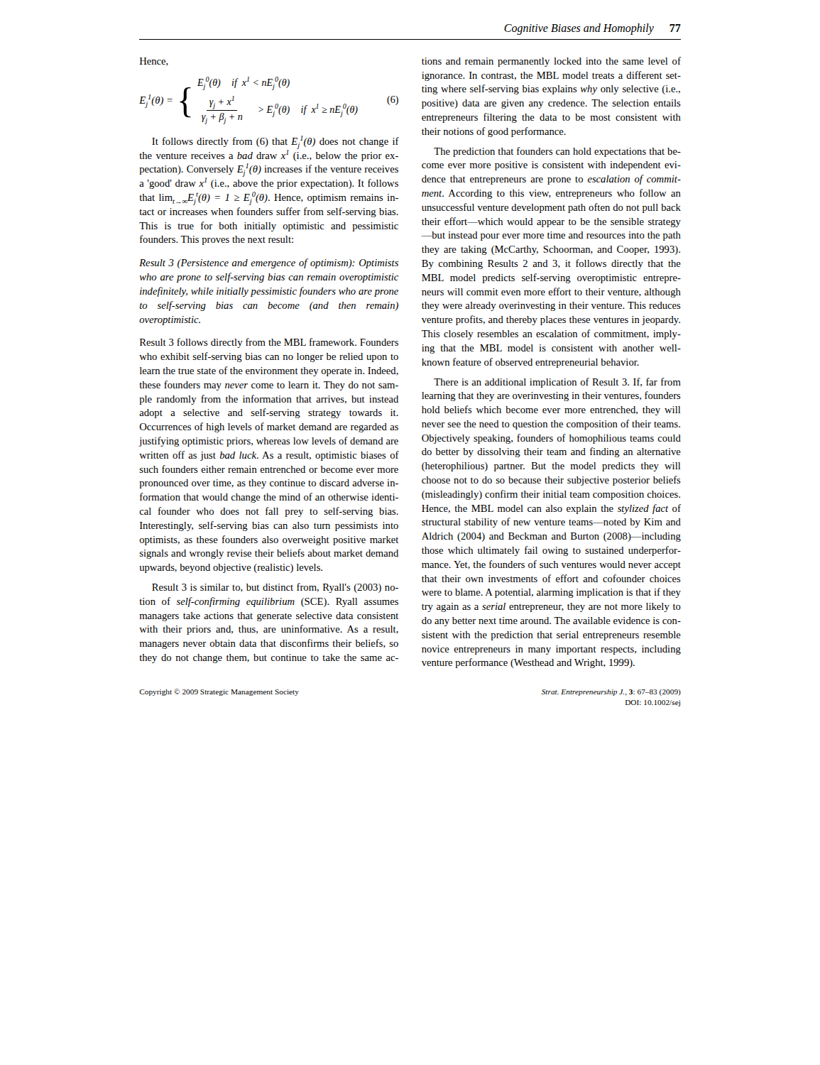Cognitive Biases and Homophily 77
Hence,
Ej1(θ) = { Ej0(θ) if x1 < nEj0(θ) γj + x1 γj + βj + n > Ej0(θ) if x1 ≥ nEj0(θ)
(6)
It follows directly from (6) that Ej1(θ) does not change if the venture receives a bad draw x1 (i.e., below the prior expectation). Conversely Ej1(θ) increases if the venture receives a 'good' draw x1 (i.e., above the prior expectation). It follows that limt→∞Ejt(θ) = 1 ≥ Ej0(θ). Hence, optimism remains intact or increases when founders suffer from self-serving bias. This is true for both initially optimistic and pessimistic founders. This proves the next result:
Result 3 (Persistence and emergence of optimism): Optimists who are prone to self-serving bias can remain overoptimistic indefinitely, while initially pessimistic founders who are prone to self-serving bias can become (and then remain) overoptimistic.
Result 3 follows directly from the MBL framework. Founders who exhibit self-serving bias can no longer be relied upon to learn the true state of the environment they operate in. Indeed, these founders may never come to learn it. They do not sample randomly from the information that arrives, but instead adopt a selective and self-serving strategy towards it. Occurrences of high levels of market demand are regarded as justifying optimistic priors, whereas low levels of demand are written off as just bad luck. As a result, optimistic biases of such founders either remain entrenched or become ever more pronounced over time, as they continue to discard adverse information that would change the mind of an otherwise identical founder who does not fall prey to self-serving bias. Interestingly, self-serving bias can also turn pessimists into optimists, as these founders also overweight positive market signals and wrongly revise their beliefs about market demand upwards, beyond objective (realistic) levels.
Result 3 is similar to, but distinct from, Ryall's (2003) notion of self-confirming equilibrium (SCE). Ryall assumes managers take actions that generate selective data consistent with their priors and, thus, are uninformative. As a result, managers never obtain data that disconfirms their beliefs, so they do not change them, but continue to take the same actions and remain permanently locked into the same level of ignorance. In contrast, the MBL model treats a different setting where self-serving bias explains why only selective (i.e., positive) data are given any credence. The selection entails entrepreneurs filtering the data to be most consistent with their notions of good performance.
The prediction that founders can hold expectations that become ever more positive is consistent with independent evidence that entrepreneurs are prone to escalation of commitment. According to this view, entrepreneurs who follow an unsuccessful venture development path often do not pull back their effort—which would appear to be the sensible strategy—but instead pour ever more time and resources into the path they are taking (McCarthy, Schoorman, and Cooper, 1993). By combining Results 2 and 3, it follows directly that the MBL model predicts self-serving overoptimistic entrepreneurs will commit even more effort to their venture, although they were already overinvesting in their venture. This reduces venture profits, and thereby places these ventures in jeopardy. This closely resembles an escalation of commitment, implying that the MBL model is consistent with another well-known feature of observed entrepreneurial behavior.
There is an additional implication of Result 3. If, far from learning that they are overinvesting in their ventures, founders hold beliefs which become ever more entrenched, they will never see the need to question the composition of their teams. Objectively speaking, founders of homophilious teams could do better by dissolving their team and finding an alternative (heterophilious) partner. But the model predicts they will choose not to do so because their subjective posterior beliefs (misleadingly) confirm their initial team composition choices. Hence, the MBL model can also explain the stylized fact of structural stability of new venture teams—noted by Kim and Aldrich (2004) and Beckman and Burton (2008)—including those which ultimately fail owing to sustained underperformance. Yet, the founders of such ventures would never accept that their own investments of effort and cofounder choices were to blame. A potential, alarming implication is that if they try again as a serial entrepreneur, they are not more likely to do any better next time around. The available evidence is consistent with the prediction that serial entrepreneurs resemble novice entrepreneurs in many important respects, including venture performance (Westhead and Wright, 1999).
Copyright © 2009 Strategic Management Society
Strat. Entrepreneurship J., 3: 67–83 (2009)
DOI: 10.1002/sej